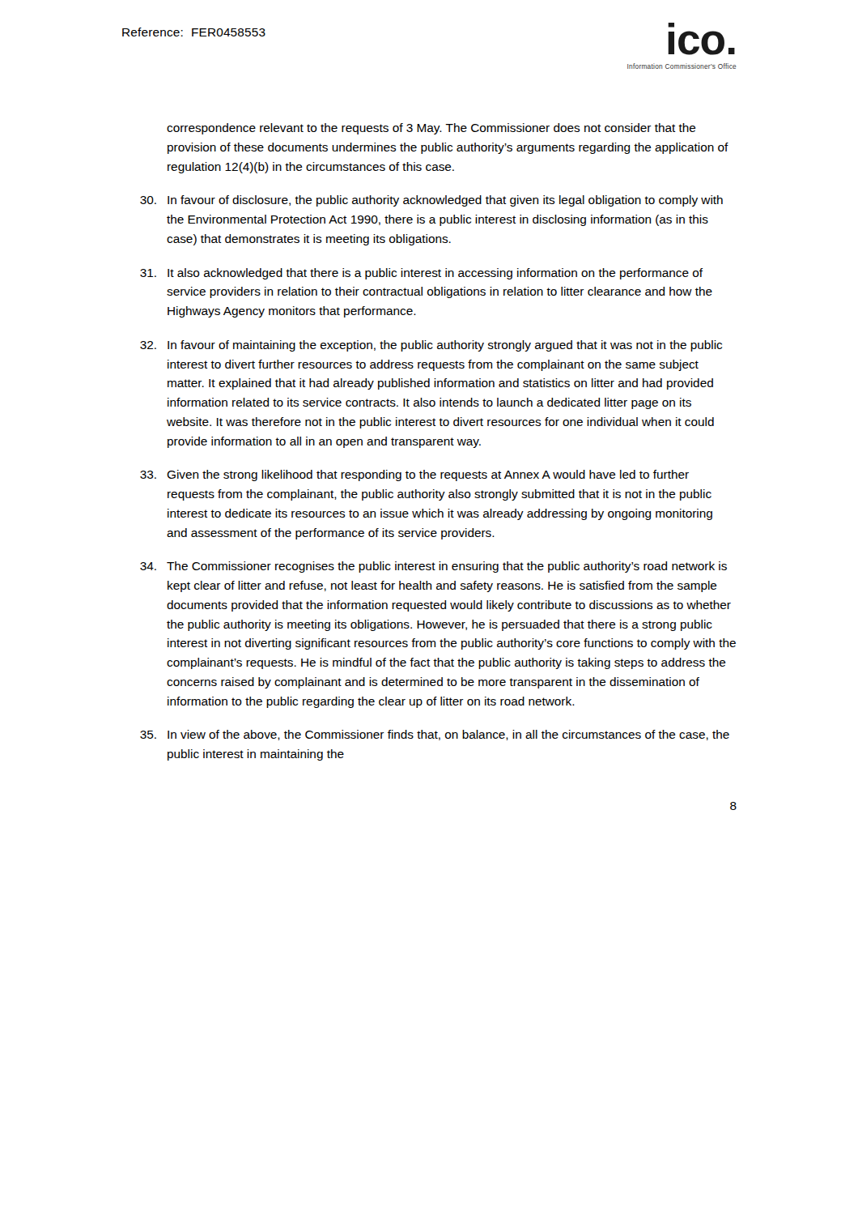Reference: FER0458553
ico.
Information Commissioner's Office
correspondence relevant to the requests of 3 May. The Commissioner does not consider that the provision of these documents undermines the public authority’s arguments regarding the application of regulation 12(4)(b) in the circumstances of this case.
30. In favour of disclosure, the public authority acknowledged that given its legal obligation to comply with the Environmental Protection Act 1990, there is a public interest in disclosing information (as in this case) that demonstrates it is meeting its obligations.
31. It also acknowledged that there is a public interest in accessing information on the performance of service providers in relation to their contractual obligations in relation to litter clearance and how the Highways Agency monitors that performance.
32. In favour of maintaining the exception, the public authority strongly argued that it was not in the public interest to divert further resources to address requests from the complainant on the same subject matter. It explained that it had already published information and statistics on litter and had provided information related to its service contracts. It also intends to launch a dedicated litter page on its website. It was therefore not in the public interest to divert resources for one individual when it could provide information to all in an open and transparent way.
33. Given the strong likelihood that responding to the requests at Annex A would have led to further requests from the complainant, the public authority also strongly submitted that it is not in the public interest to dedicate its resources to an issue which it was already addressing by ongoing monitoring and assessment of the performance of its service providers.
34. The Commissioner recognises the public interest in ensuring that the public authority’s road network is kept clear of litter and refuse, not least for health and safety reasons. He is satisfied from the sample documents provided that the information requested would likely contribute to discussions as to whether the public authority is meeting its obligations. However, he is persuaded that there is a strong public interest in not diverting significant resources from the public authority’s core functions to comply with the complainant’s requests. He is mindful of the fact that the public authority is taking steps to address the concerns raised by complainant and is determined to be more transparent in the dissemination of information to the public regarding the clear up of litter on its road network.
35. In view of the above, the Commissioner finds that, on balance, in all the circumstances of the case, the public interest in maintaining the
8